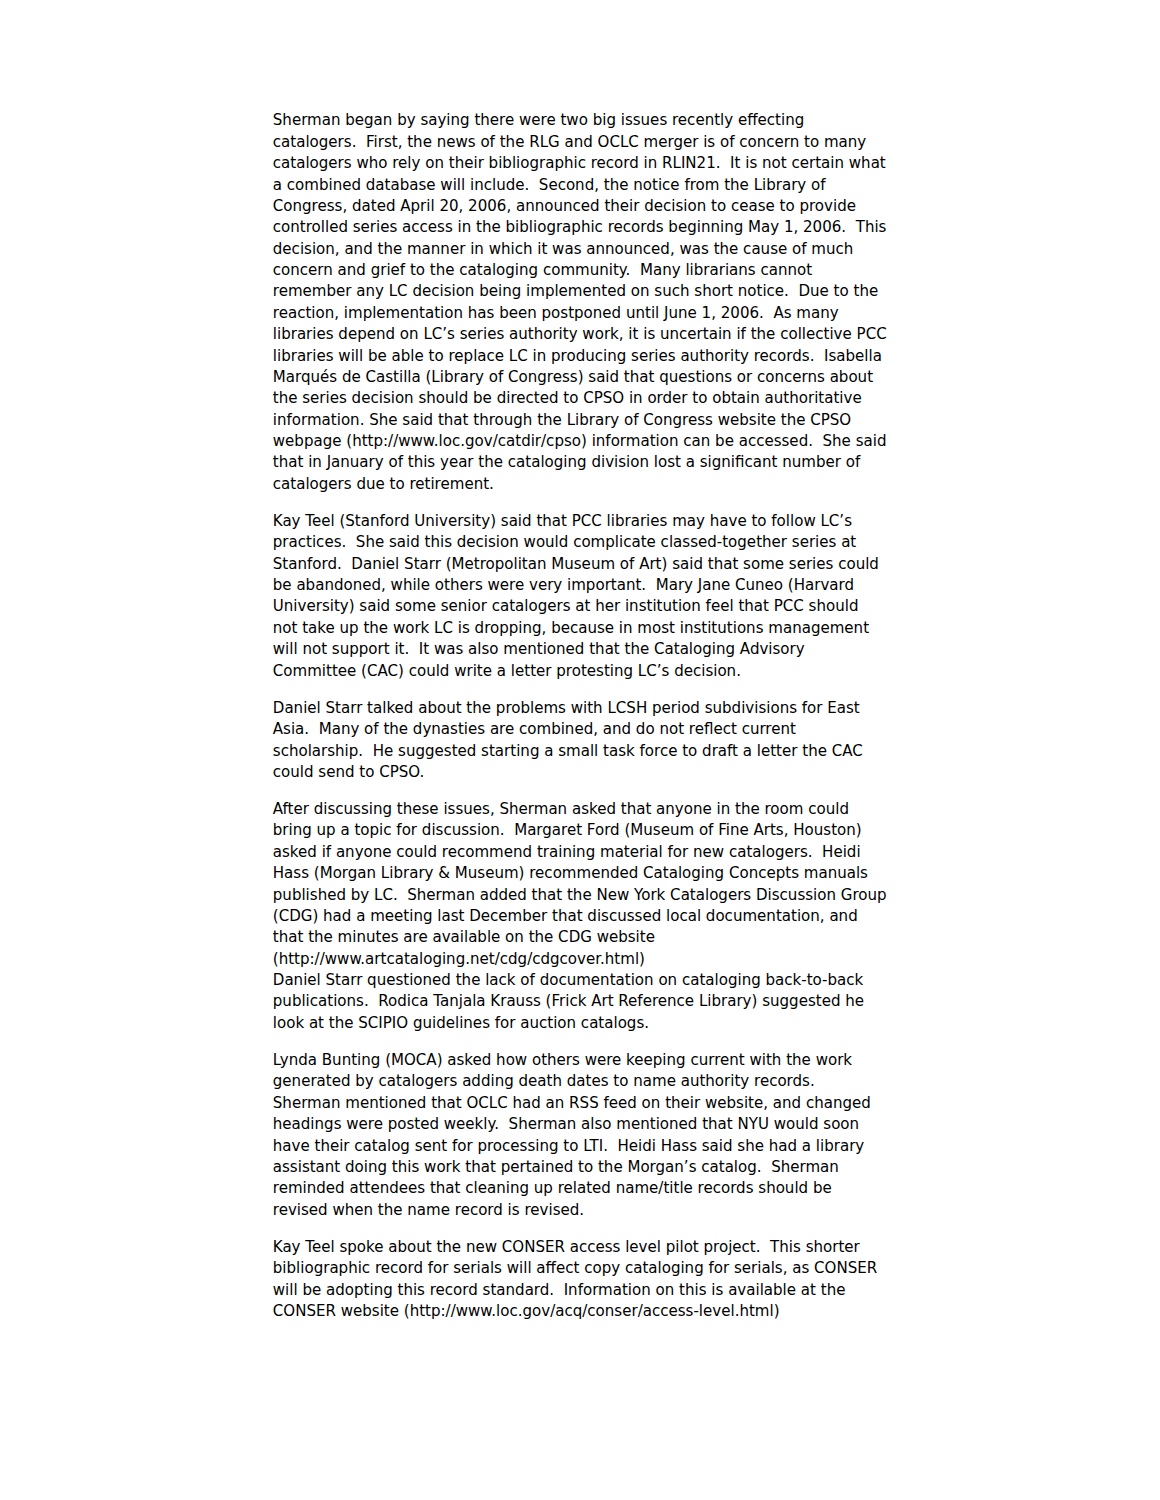Sherman began by saying there were two big issues recently effecting catalogers. First, the news of the RLG and OCLC merger is of concern to many catalogers who rely on their bibliographic record in RLIN21. It is not certain what a combined database will include. Second, the notice from the Library of Congress, dated April 20, 2006, announced their decision to cease to provide controlled series access in the bibliographic records beginning May 1, 2006. This decision, and the manner in which it was announced, was the cause of much concern and grief to the cataloging community. Many librarians cannot remember any LC decision being implemented on such short notice. Due to the reaction, implementation has been postponed until June 1, 2006. As many libraries depend on LC’s series authority work, it is uncertain if the collective PCC libraries will be able to replace LC in producing series authority records. Isabella Marqués de Castilla (Library of Congress) said that questions or concerns about the series decision should be directed to CPSO in order to obtain authoritative information. She said that through the Library of Congress website the CPSO webpage (http://www.loc.gov/catdir/cpso) information can be accessed. She said that in January of this year the cataloging division lost a significant number of catalogers due to retirement.
Kay Teel (Stanford University) said that PCC libraries may have to follow LC’s practices. She said this decision would complicate classed-together series at Stanford. Daniel Starr (Metropolitan Museum of Art) said that some series could be abandoned, while others were very important. Mary Jane Cuneo (Harvard University) said some senior catalogers at her institution feel that PCC should not take up the work LC is dropping, because in most institutions management will not support it. It was also mentioned that the Cataloging Advisory Committee (CAC) could write a letter protesting LC’s decision.
Daniel Starr talked about the problems with LCSH period subdivisions for East Asia. Many of the dynasties are combined, and do not reflect current scholarship. He suggested starting a small task force to draft a letter the CAC could send to CPSO.
After discussing these issues, Sherman asked that anyone in the room could bring up a topic for discussion. Margaret Ford (Museum of Fine Arts, Houston) asked if anyone could recommend training material for new catalogers. Heidi Hass (Morgan Library & Museum) recommended Cataloging Concepts manuals published by LC. Sherman added that the New York Catalogers Discussion Group (CDG) had a meeting last December that discussed local documentation, and that the minutes are available on the CDG website (http://www.artcataloging.net/cdg/cdgcover.html)
Daniel Starr questioned the lack of documentation on cataloging back-to-back publications. Rodica Tanjala Krauss (Frick Art Reference Library) suggested he look at the SCIPIO guidelines for auction catalogs.
Lynda Bunting (MOCA) asked how others were keeping current with the work generated by catalogers adding death dates to name authority records. Sherman mentioned that OCLC had an RSS feed on their website, and changed headings were posted weekly. Sherman also mentioned that NYU would soon have their catalog sent for processing to LTI. Heidi Hass said she had a library assistant doing this work that pertained to the Morgan’s catalog. Sherman reminded attendees that cleaning up related name/title records should be revised when the name record is revised.
Kay Teel spoke about the new CONSER access level pilot project. This shorter bibliographic record for serials will affect copy cataloging for serials, as CONSER will be adopting this record standard. Information on this is available at the CONSER website (http://www.loc.gov/acq/conser/access-level.html)